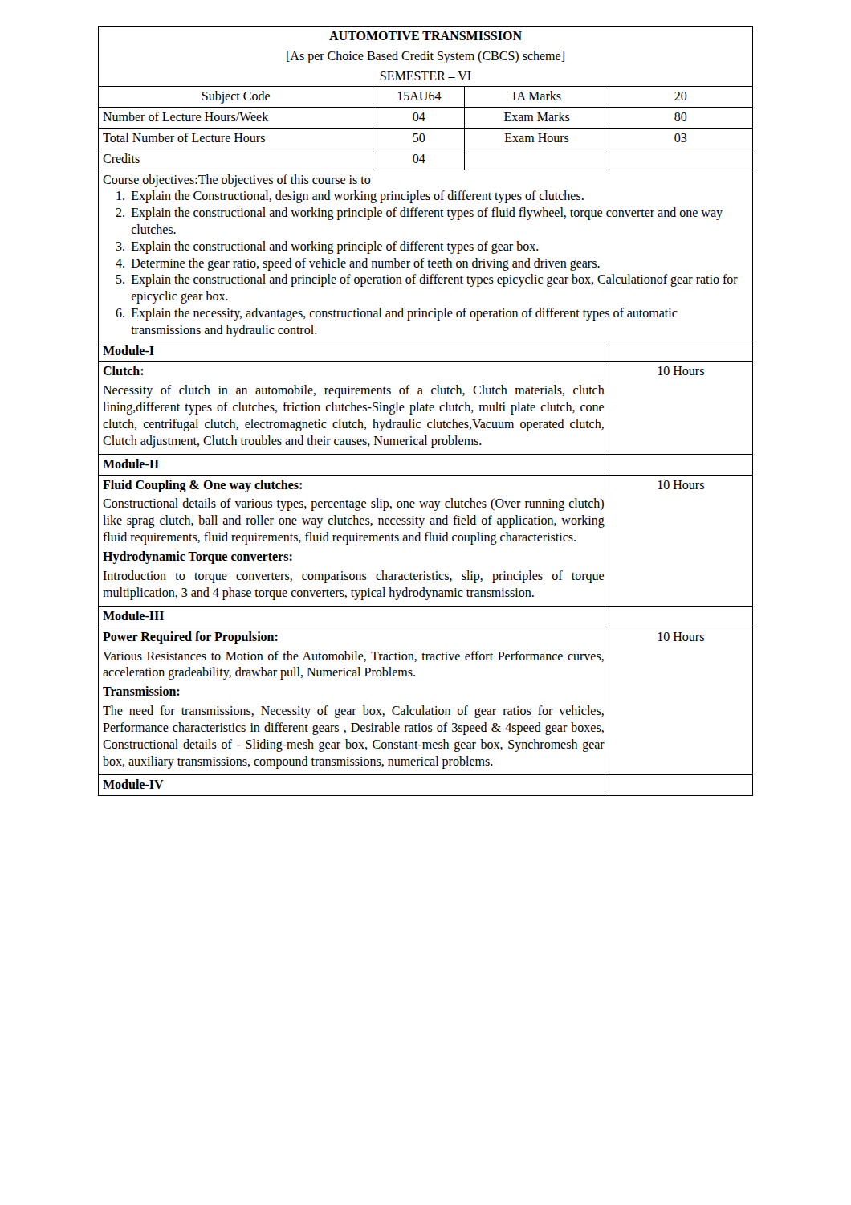| AUTOMOTIVE TRANSMISSION |
| [As per Choice Based Credit System (CBCS) scheme] |
| SEMESTER – VI |
| Subject Code | 15AU64 | IA Marks | 20 |
| Number of Lecture Hours/Week | 04 | Exam Marks | 80 |
| Total Number of Lecture Hours | 50 | Exam Hours | 03 |
| Credits | 04 | | |
| Course objectives:The objectives of this course is to Explain the Constructional, design and working principles of different types of clutches. Explain the constructional and working principle of different types of fluid flywheel, torque converter and one way clutches. Explain the constructional and working principle of different types of gear box. Determine the gear ratio, speed of vehicle and number of teeth on driving and driven gears. Explain the constructional and principle of operation of different types epicyclic gear box, Calculationof gear ratio for epicyclic gear box. Explain the necessity, advantages, constructional and principle of operation of different types of automatic transmissions and hydraulic control. |
| Module-I | |
| Clutch: Necessity of clutch in an automobile, requirements of a clutch, Clutch materials, clutch lining,different types of clutches, friction clutches-Single plate clutch, multi plate clutch, cone clutch, centrifugal clutch, electromagnetic clutch, hydraulic clutches,Vacuum operated clutch, Clutch adjustment, Clutch troubles and their causes, Numerical problems. | 10 Hours |
| Module-II | |
| Fluid Coupling & One way clutches: Constructional details of various types, percentage slip, one way clutches (Over running clutch) like sprag clutch, ball and roller one way clutches, necessity and field of application, working fluid requirements, fluid requirements, fluid requirements and fluid coupling characteristics. Hydrodynamic Torque converters: Introduction to torque converters, comparisons characteristics, slip, principles of torque multiplication, 3 and 4 phase torque converters, typical hydrodynamic transmission. | 10 Hours |
| Module-III | |
| Power Required for Propulsion: Various Resistances to Motion of the Automobile, Traction, tractive effort Performance curves, acceleration gradeability, drawbar pull, Numerical Problems. Transmission: The need for transmissions, Necessity of gear box, Calculation of gear ratios for vehicles, Performance characteristics in different gears , Desirable ratios of 3speed & 4speed gear boxes, Constructional details of - Sliding-mesh gear box, Constant-mesh gear box, Synchromesh gear box, auxiliary transmissions, compound transmissions, numerical problems. | 10 Hours |
| Module-IV | |